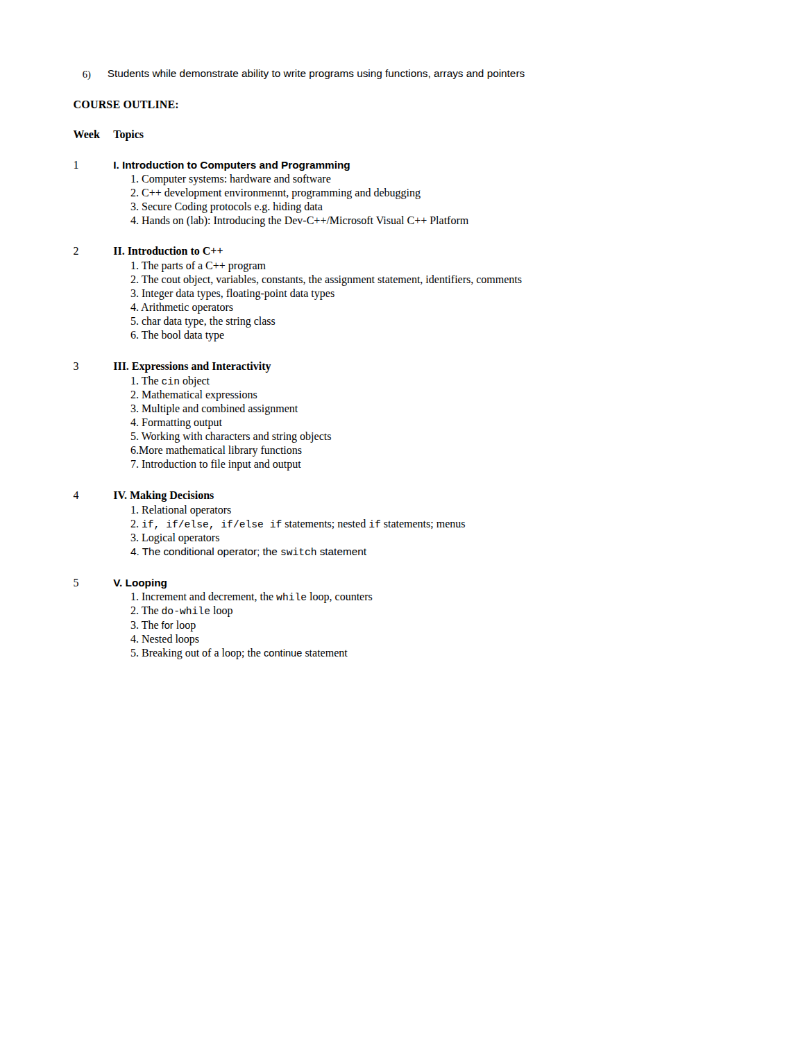6) Students while demonstrate ability to write programs using functions, arrays and pointers
COURSE OUTLINE:
Week Topics
1
I. Introduction to Computers and Programming
1. Computer systems: hardware and software
2. C++ development environmennt, programming and debugging
3. Secure Coding protocols e.g. hiding data
4. Hands on (lab): Introducing the Dev-C++/Microsoft Visual C++ Platform
2
II. Introduction to C++
1. The parts of a C++ program
2. The cout object, variables, constants, the assignment statement, identifiers, comments
3. Integer data types, floating-point data types
4. Arithmetic operators
5. char data type, the string class
6. The bool data type
3
III. Expressions and Interactivity
1. The cin object
2. Mathematical expressions
3. Multiple and combined assignment
4. Formatting output
5. Working with characters and string objects
6.More mathematical library functions
7. Introduction to file input and output
4
IV. Making Decisions
1. Relational operators
2. if, if/else, if/else if statements; nested if statements; menus
3. Logical operators
4. The conditional operator; the switch statement
5
V. Looping
1. Increment and decrement, the while loop, counters
2. The do-while loop
3. The for loop
4. Nested loops
5. Breaking out of a loop; the continue statement